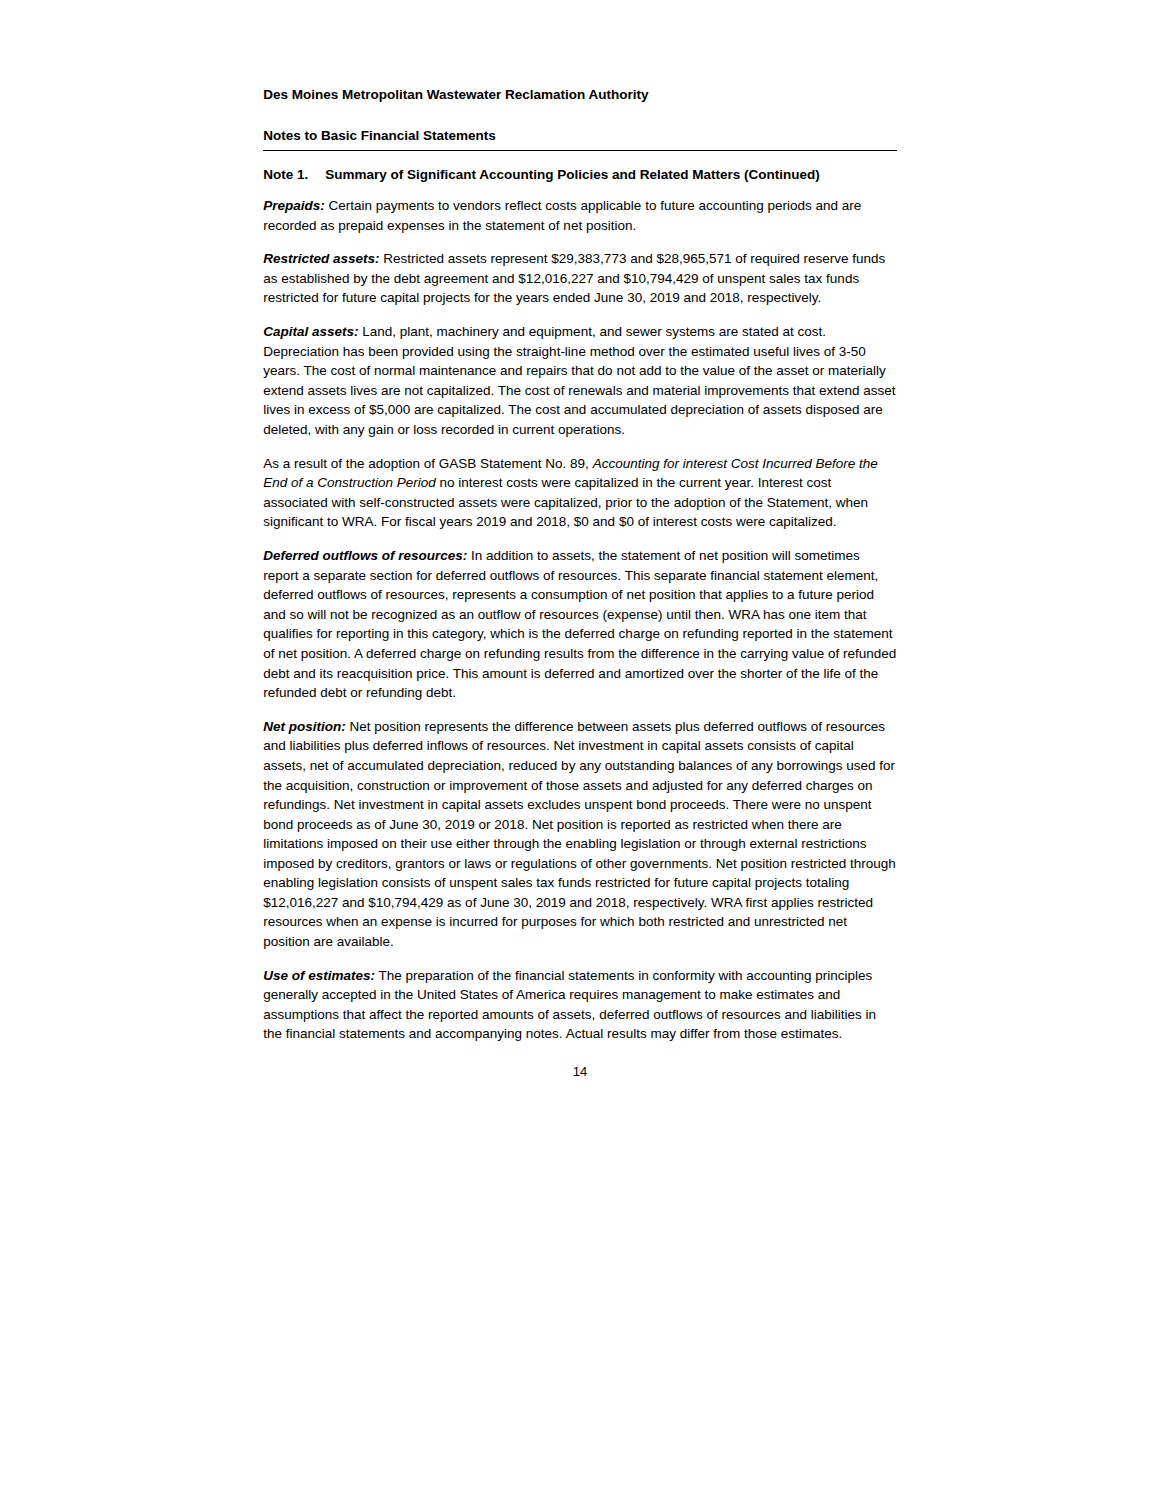Des Moines Metropolitan Wastewater Reclamation Authority
Notes to Basic Financial Statements
Note 1. Summary of Significant Accounting Policies and Related Matters (Continued)
Prepaids: Certain payments to vendors reflect costs applicable to future accounting periods and are recorded as prepaid expenses in the statement of net position.
Restricted assets: Restricted assets represent $29,383,773 and $28,965,571 of required reserve funds as established by the debt agreement and $12,016,227 and $10,794,429 of unspent sales tax funds restricted for future capital projects for the years ended June 30, 2019 and 2018, respectively.
Capital assets: Land, plant, machinery and equipment, and sewer systems are stated at cost. Depreciation has been provided using the straight-line method over the estimated useful lives of 3-50 years. The cost of normal maintenance and repairs that do not add to the value of the asset or materially extend assets lives are not capitalized. The cost of renewals and material improvements that extend asset lives in excess of $5,000 are capitalized. The cost and accumulated depreciation of assets disposed are deleted, with any gain or loss recorded in current operations.
As a result of the adoption of GASB Statement No. 89, Accounting for interest Cost Incurred Before the End of a Construction Period no interest costs were capitalized in the current year. Interest cost associated with self-constructed assets were capitalized, prior to the adoption of the Statement, when significant to WRA. For fiscal years 2019 and 2018, $0 and $0 of interest costs were capitalized.
Deferred outflows of resources: In addition to assets, the statement of net position will sometimes report a separate section for deferred outflows of resources. This separate financial statement element, deferred outflows of resources, represents a consumption of net position that applies to a future period and so will not be recognized as an outflow of resources (expense) until then. WRA has one item that qualifies for reporting in this category, which is the deferred charge on refunding reported in the statement of net position. A deferred charge on refunding results from the difference in the carrying value of refunded debt and its reacquisition price. This amount is deferred and amortized over the shorter of the life of the refunded debt or refunding debt.
Net position: Net position represents the difference between assets plus deferred outflows of resources and liabilities plus deferred inflows of resources. Net investment in capital assets consists of capital assets, net of accumulated depreciation, reduced by any outstanding balances of any borrowings used for the acquisition, construction or improvement of those assets and adjusted for any deferred charges on refundings. Net investment in capital assets excludes unspent bond proceeds. There were no unspent bond proceeds as of June 30, 2019 or 2018. Net position is reported as restricted when there are limitations imposed on their use either through the enabling legislation or through external restrictions imposed by creditors, grantors or laws or regulations of other governments. Net position restricted through enabling legislation consists of unspent sales tax funds restricted for future capital projects totaling $12,016,227 and $10,794,429 as of June 30, 2019 and 2018, respectively. WRA first applies restricted resources when an expense is incurred for purposes for which both restricted and unrestricted net position are available.
Use of estimates: The preparation of the financial statements in conformity with accounting principles generally accepted in the United States of America requires management to make estimates and assumptions that affect the reported amounts of assets, deferred outflows of resources and liabilities in the financial statements and accompanying notes. Actual results may differ from those estimates.
14